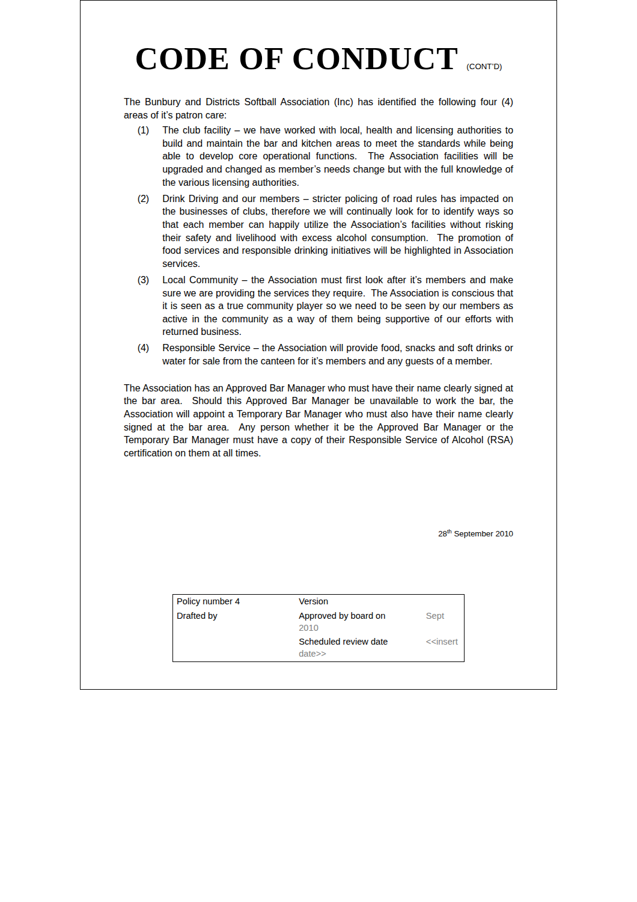CODE OF CONDUCT (CONT’D)
The Bunbury and Districts Softball Association (Inc) has identified the following four (4) areas of it’s patron care:
The club facility – we have worked with local, health and licensing authorities to build and maintain the bar and kitchen areas to meet the standards while being able to develop core operational functions. The Association facilities will be upgraded and changed as member’s needs change but with the full knowledge of the various licensing authorities.
Drink Driving and our members – stricter policing of road rules has impacted on the businesses of clubs, therefore we will continually look for to identify ways so that each member can happily utilize the Association’s facilities without risking their safety and livelihood with excess alcohol consumption. The promotion of food services and responsible drinking initiatives will be highlighted in Association services.
Local Community – the Association must first look after it’s members and make sure we are providing the services they require. The Association is conscious that it is seen as a true community player so we need to be seen by our members as active in the community as a way of them being supportive of our efforts with returned business.
Responsible Service – the Association will provide food, snacks and soft drinks or water for sale from the canteen for it’s members and any guests of a member.
The Association has an Approved Bar Manager who must have their name clearly signed at the bar area. Should this Approved Bar Manager be unavailable to work the bar, the Association will appoint a Temporary Bar Manager who must also have their name clearly signed at the bar area. Any person whether it be the Approved Bar Manager or the Temporary Bar Manager must have a copy of their Responsible Service of Alcohol (RSA) certification on them at all times.
28th September 2010
| Policy number 4 | Version |
| Drafted by | Approved by board on Sept 2010 |
| | Scheduled review date <<insert date>> |